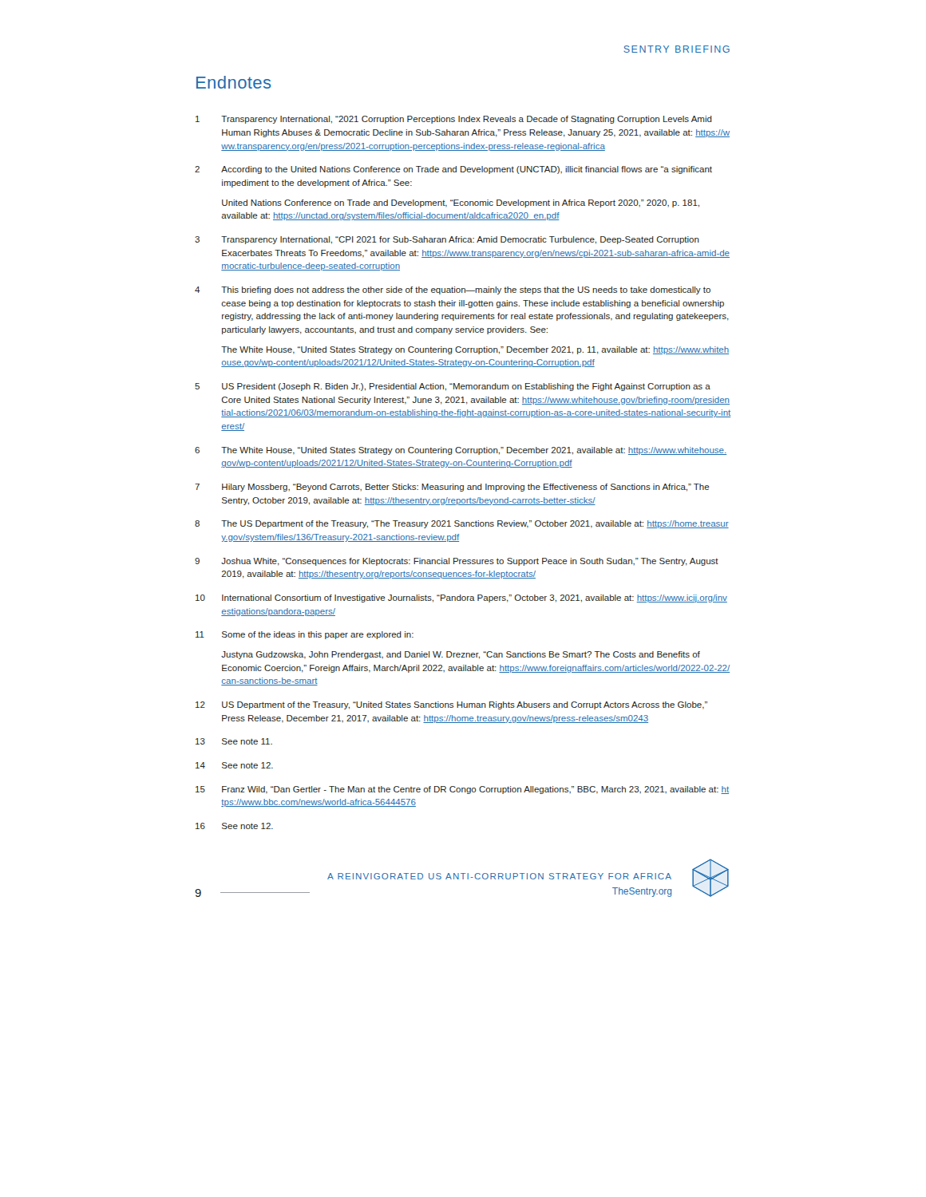SENTRY BRIEFING
Endnotes
Transparency International, “2021 Corruption Perceptions Index Reveals a Decade of Stagnating Corruption Levels Amid Human Rights Abuses & Democratic Decline in Sub-Saharan Africa,” Press Release, January 25, 2021, available at: https://www.transparency.org/en/press/2021-corruption-perceptions-index-press-release-regional-africa
According to the United Nations Conference on Trade and Development (UNCTAD), illicit financial flows are “a significant impediment to the development of Africa.” See:
United Nations Conference on Trade and Development, “Economic Development in Africa Report 2020,” 2020, p. 181, available at: https://unctad.org/system/files/official-document/aldcafrica2020_en.pdf
Transparency International, “CPI 2021 for Sub-Saharan Africa: Amid Democratic Turbulence, Deep-Seated Corruption Exacerbates Threats To Freedoms,” available at: https://www.transparency.org/en/news/cpi-2021-sub-saharan-africa-amid-democratic-turbulence-deep-seated-corruption
This briefing does not address the other side of the equation—mainly the steps that the US needs to take domestically to cease being a top destination for kleptocrats to stash their ill-gotten gains. These include establishing a beneficial ownership registry, addressing the lack of anti-money laundering requirements for real estate professionals, and regulating gatekeepers, particularly lawyers, accountants, and trust and company service providers. See:
The White House, “United States Strategy on Countering Corruption,” December 2021, p. 11, available at: https://www.whitehouse.gov/wp-content/uploads/2021/12/United-States-Strategy-on-Countering-Corruption.pdf
US President (Joseph R. Biden Jr.), Presidential Action, “Memorandum on Establishing the Fight Against Corruption as a Core United States National Security Interest,” June 3, 2021, available at: https://www.whitehouse.gov/briefing-room/presidential-actions/2021/06/03/memorandum-on-establishing-the-fight-against-corruption-as-a-core-united-states-national-security-interest/
The White House, “United States Strategy on Countering Corruption,” December 2021, available at: https://www.whitehouse.gov/wp-content/uploads/2021/12/United-States-Strategy-on-Countering-Corruption.pdf
Hilary Mossberg, “Beyond Carrots, Better Sticks: Measuring and Improving the Effectiveness of Sanctions in Africa,” The Sentry, October 2019, available at: https://thesentry.org/reports/beyond-carrots-better-sticks/
The US Department of the Treasury, “The Treasury 2021 Sanctions Review,” October 2021, available at: https://home.treasury.gov/system/files/136/Treasury-2021-sanctions-review.pdf
Joshua White, “Consequences for Kleptocrats: Financial Pressures to Support Peace in South Sudan,” The Sentry, August 2019, available at: https://thesentry.org/reports/consequences-for-kleptocrats/
International Consortium of Investigative Journalists, “Pandora Papers,” October 3, 2021, available at: https://www.icij.org/investigations/pandora-papers/
Some of the ideas in this paper are explored in:
Justyna Gudzowska, John Prendergast, and Daniel W. Drezner, “Can Sanctions Be Smart? The Costs and Benefits of Economic Coercion,” Foreign Affairs, March/April 2022, available at: https://www.foreignaffairs.com/articles/world/2022-02-22/can-sanctions-be-smart
US Department of the Treasury, “United States Sanctions Human Rights Abusers and Corrupt Actors Across the Globe,” Press Release, December 21, 2017, available at: https://home.treasury.gov/news/press-releases/sm0243
See note 11.
See note 12.
Franz Wild, “Dan Gertler - The Man at the Centre of DR Congo Corruption Allegations,” BBC, March 23, 2021, available at: https://www.bbc.com/news/world-africa-56444576
See note 12.
9
A REINVIGORATED US ANTI-CORRUPTION STRATEGY FOR AFRICA
TheSentry.org